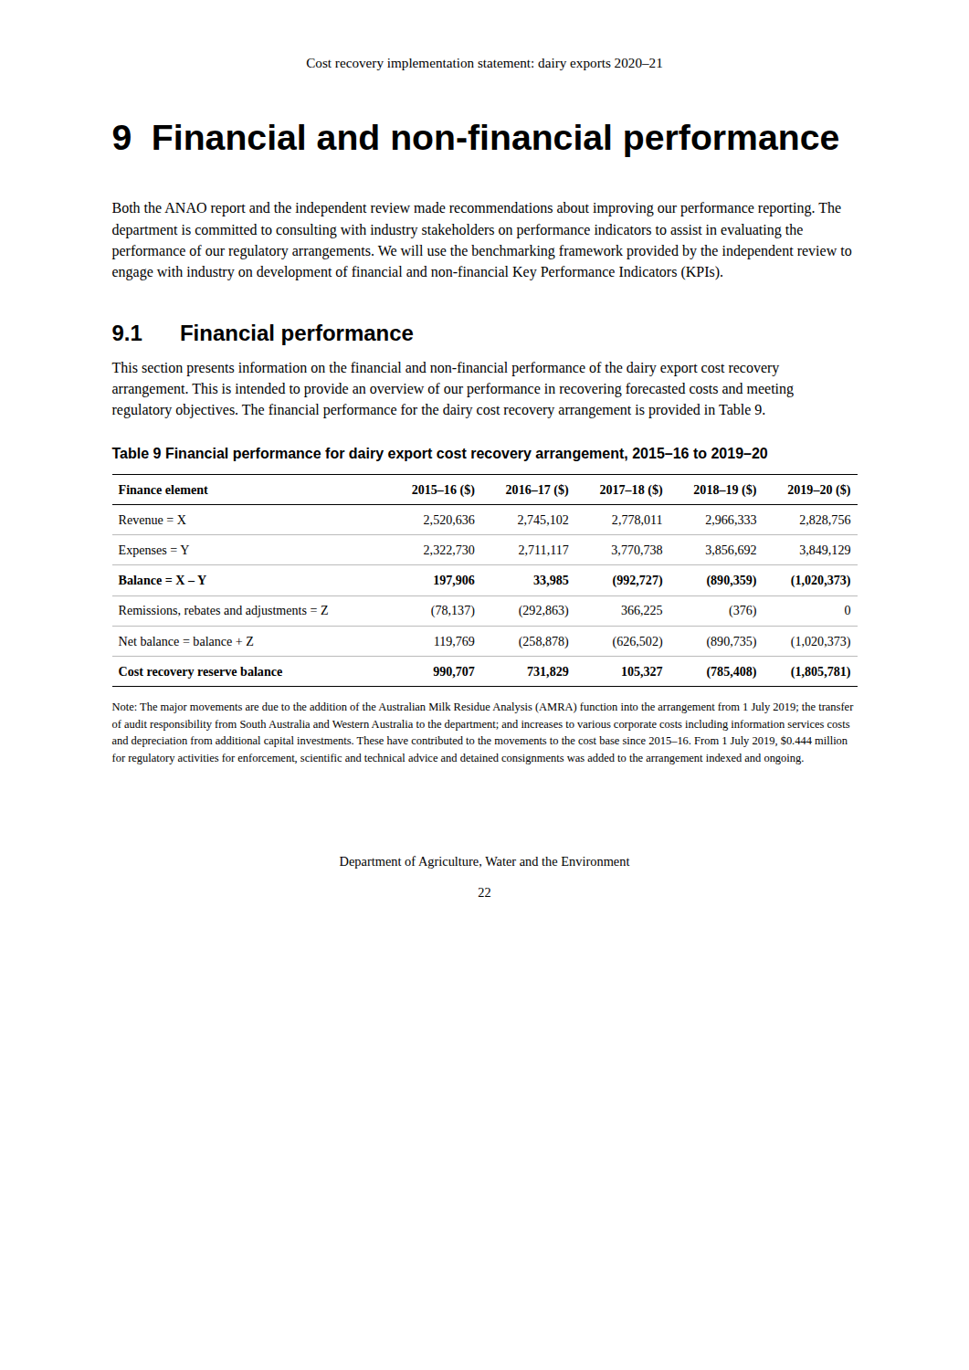Cost recovery implementation statement: dairy exports 2020–21
9 Financial and non-financial performance
Both the ANAO report and the independent review made recommendations about improving our performance reporting. The department is committed to consulting with industry stakeholders on performance indicators to assist in evaluating the performance of our regulatory arrangements. We will use the benchmarking framework provided by the independent review to engage with industry on development of financial and non-financial Key Performance Indicators (KPIs).
9.1 Financial performance
This section presents information on the financial and non-financial performance of the dairy export cost recovery arrangement. This is intended to provide an overview of our performance in recovering forecasted costs and meeting regulatory objectives. The financial performance for the dairy cost recovery arrangement is provided in Table 9.
Table 9 Financial performance for dairy export cost recovery arrangement, 2015–16 to 2019–20
| Finance element | 2015–16 ($) | 2016–17 ($) | 2017–18 ($) | 2018–19 ($) | 2019–20 ($) |
| --- | --- | --- | --- | --- | --- |
| Revenue = X | 2,520,636 | 2,745,102 | 2,778,011 | 2,966,333 | 2,828,756 |
| Expenses = Y | 2,322,730 | 2,711,117 | 3,770,738 | 3,856,692 | 3,849,129 |
| Balance = X – Y | 197,906 | 33,985 | (992,727) | (890,359) | (1,020,373) |
| Remissions, rebates and adjustments = Z | (78,137) | (292,863) | 366,225 | (376) | 0 |
| Net balance = balance + Z | 119,769 | (258,878) | (626,502) | (890,735) | (1,020,373) |
| Cost recovery reserve balance | 990,707 | 731,829 | 105,327 | (785,408) | (1,805,781) |
Note: The major movements are due to the addition of the Australian Milk Residue Analysis (AMRA) function into the arrangement from 1 July 2019; the transfer of audit responsibility from South Australia and Western Australia to the department; and increases to various corporate costs including information services costs and depreciation from additional capital investments. These have contributed to the movements to the cost base since 2015–16. From 1 July 2019, $0.444 million for regulatory activities for enforcement, scientific and technical advice and detained consignments was added to the arrangement indexed and ongoing.
Department of Agriculture, Water and the Environment
22